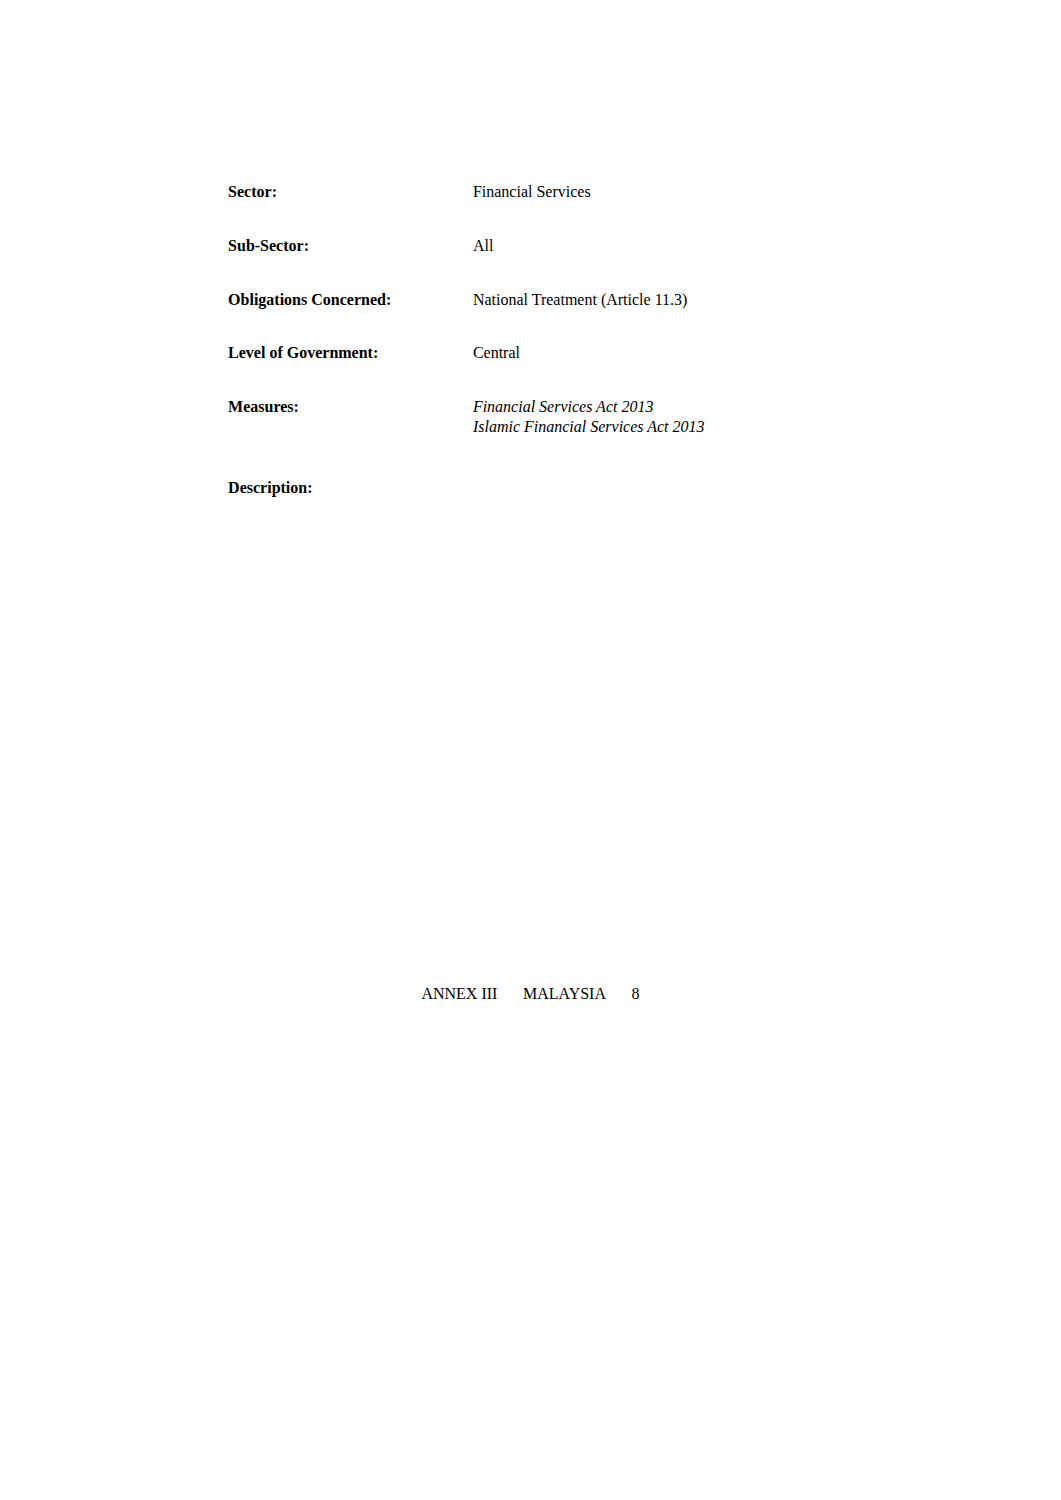| Sector: | Financial Services |
| Sub-Sector: | All |
| Obligations Concerned: | National Treatment (Article 11.3) |
| Level of Government: | Central |
| Measures: | Financial Services Act 2013 Islamic Financial Services Act 2013 |
Description:
ANNEX III MALAYSIA 8